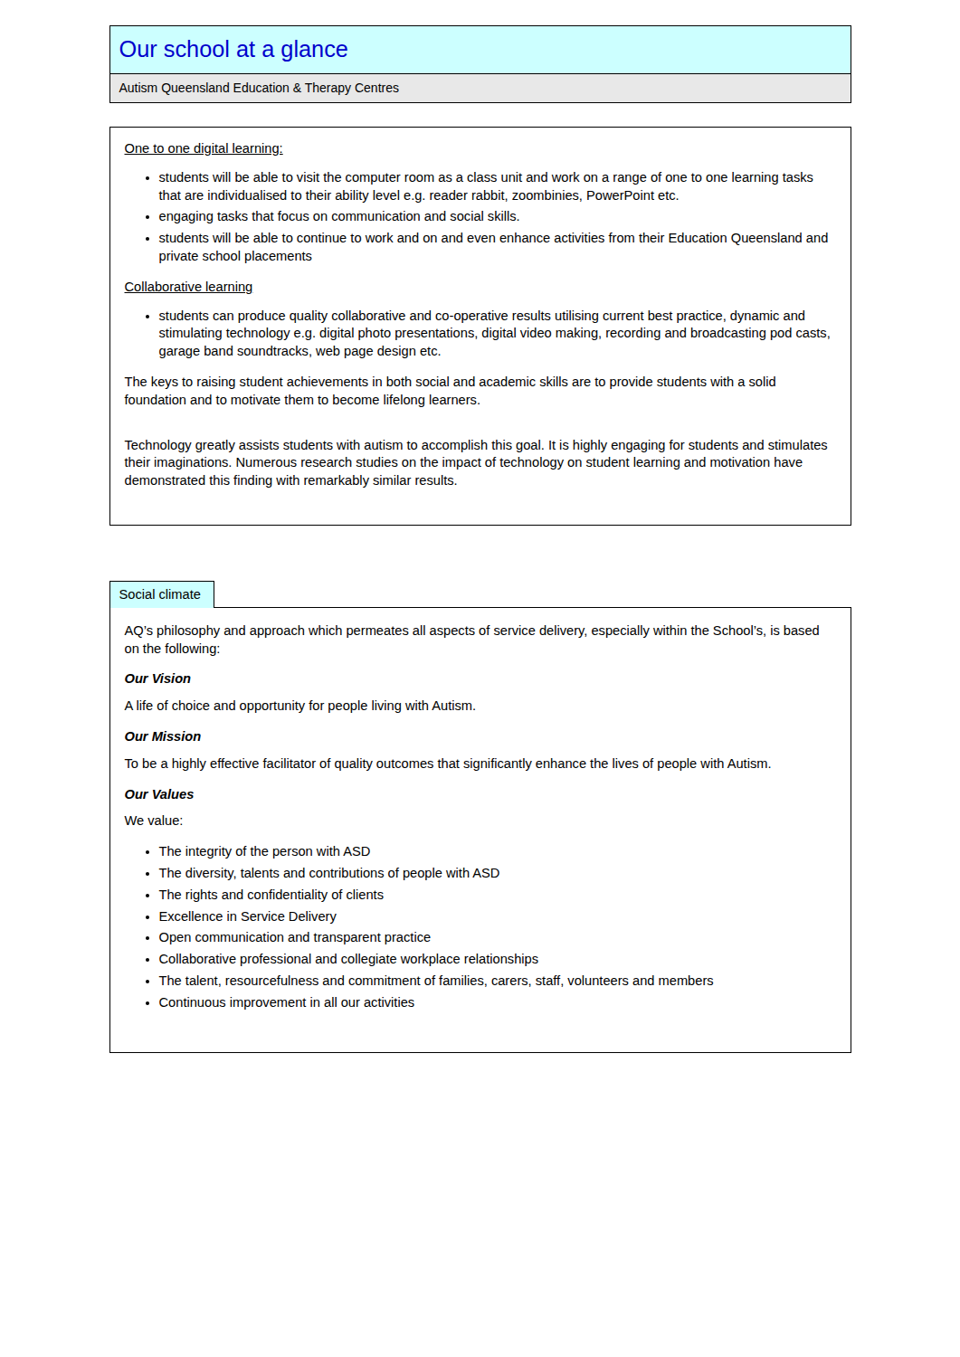Our school at a glance
Autism Queensland Education & Therapy Centres
One to one digital learning:
students will be able to visit the computer room as a class unit and work on a range of one to one learning tasks that are individualised to their ability level e.g. reader rabbit, zoombinies, PowerPoint etc.
engaging tasks that focus on communication and social skills.
students will be able to continue to work and on and even enhance activities from their Education Queensland and private school placements
Collaborative learning
students can produce quality collaborative and co-operative results utilising current best practice, dynamic and stimulating technology e.g. digital photo presentations, digital video making, recording and broadcasting pod casts, garage band soundtracks, web page design etc.
The keys to raising student achievements in both social and academic skills are to provide students with a solid foundation and to motivate them to become lifelong learners.
Technology greatly assists students with autism to accomplish this goal. It is highly engaging for students and stimulates their imaginations. Numerous research studies on the impact of technology on student learning and motivation have demonstrated this finding with remarkably similar results.
Social climate
AQ’s philosophy and approach which permeates all aspects of service delivery, especially within the School’s, is based on the following:
Our Vision
A life of choice and opportunity for people living with Autism.
Our Mission
To be a highly effective facilitator of quality outcomes that significantly enhance the lives of people with Autism.
Our Values
We value:
The integrity of the person with ASD
The diversity, talents and contributions of people with ASD
The rights and confidentiality of clients
Excellence in Service Delivery
Open communication and transparent practice
Collaborative professional and collegiate workplace relationships
The talent, resourcefulness and commitment of families, carers, staff, volunteers and members
Continuous improvement in all our activities